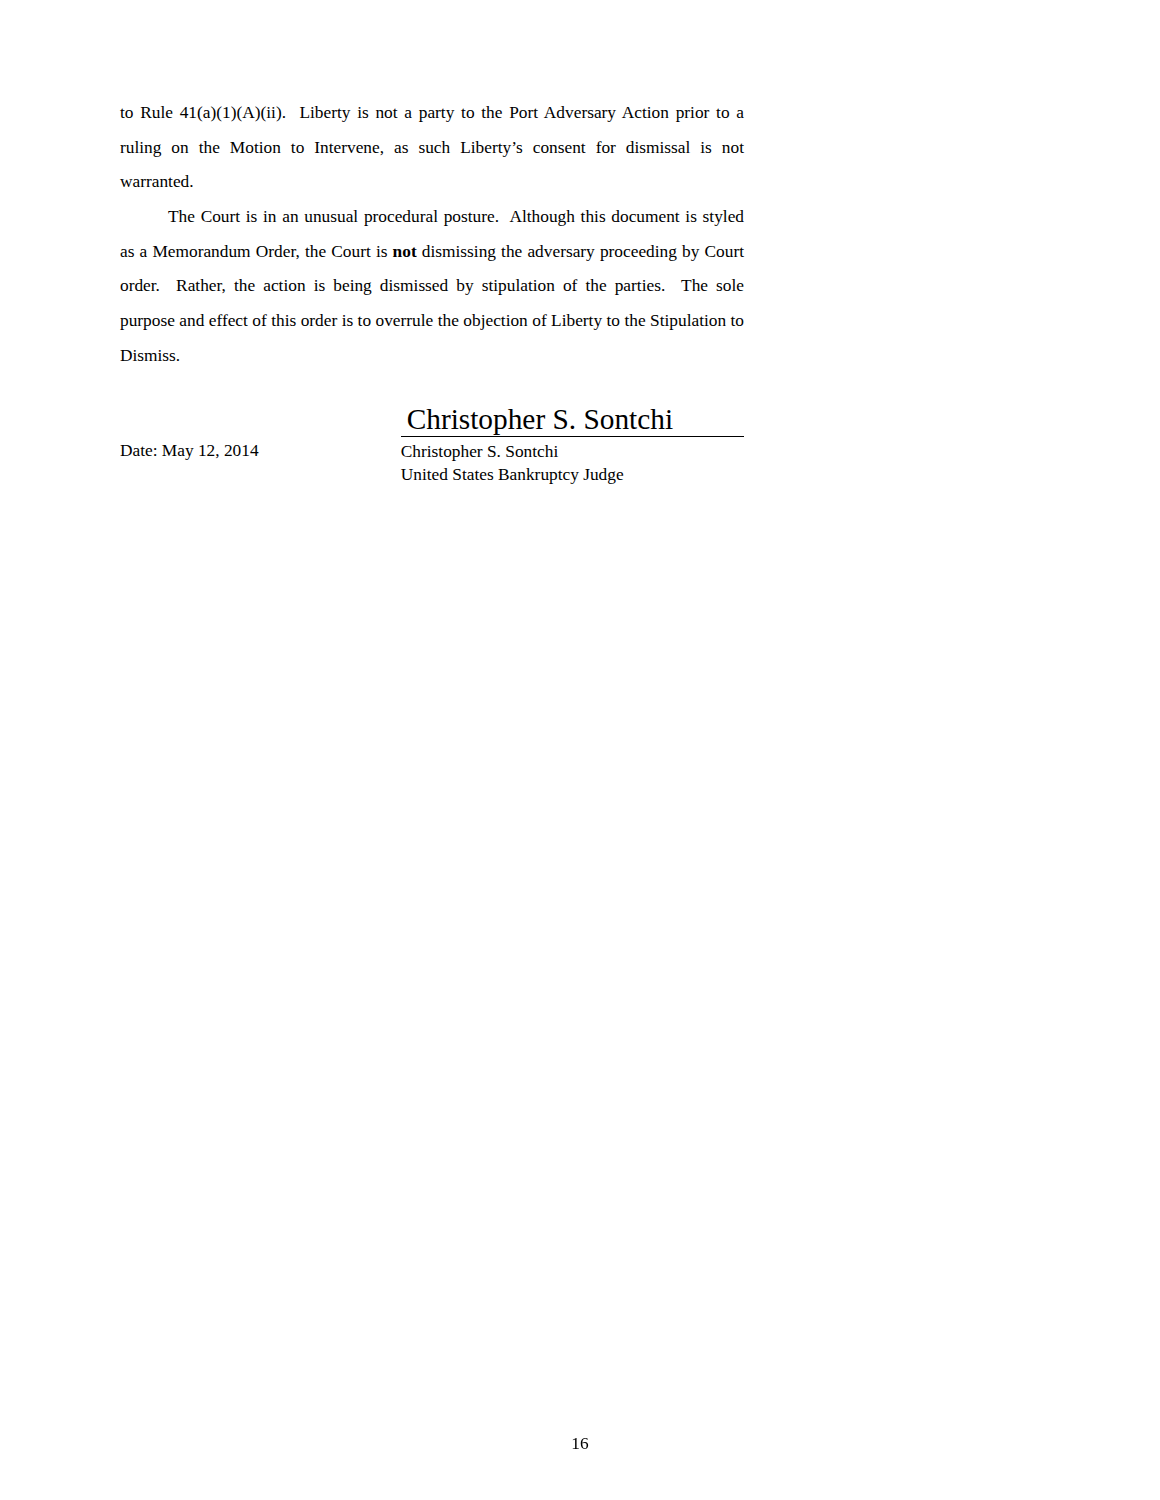to Rule 41(a)(1)(A)(ii). Liberty is not a party to the Port Adversary Action prior to a ruling on the Motion to Intervene, as such Liberty’s consent for dismissal is not warranted.
The Court is in an unusual procedural posture. Although this document is styled as a Memorandum Order, the Court is not dismissing the adversary proceeding by Court order. Rather, the action is being dismissed by stipulation of the parties. The sole purpose and effect of this order is to overrule the objection of Liberty to the Stipulation to Dismiss.
Christopher S. Sontchi
Christopher S. Sontchi
United States Bankruptcy Judge
Date: May 12, 2014
16